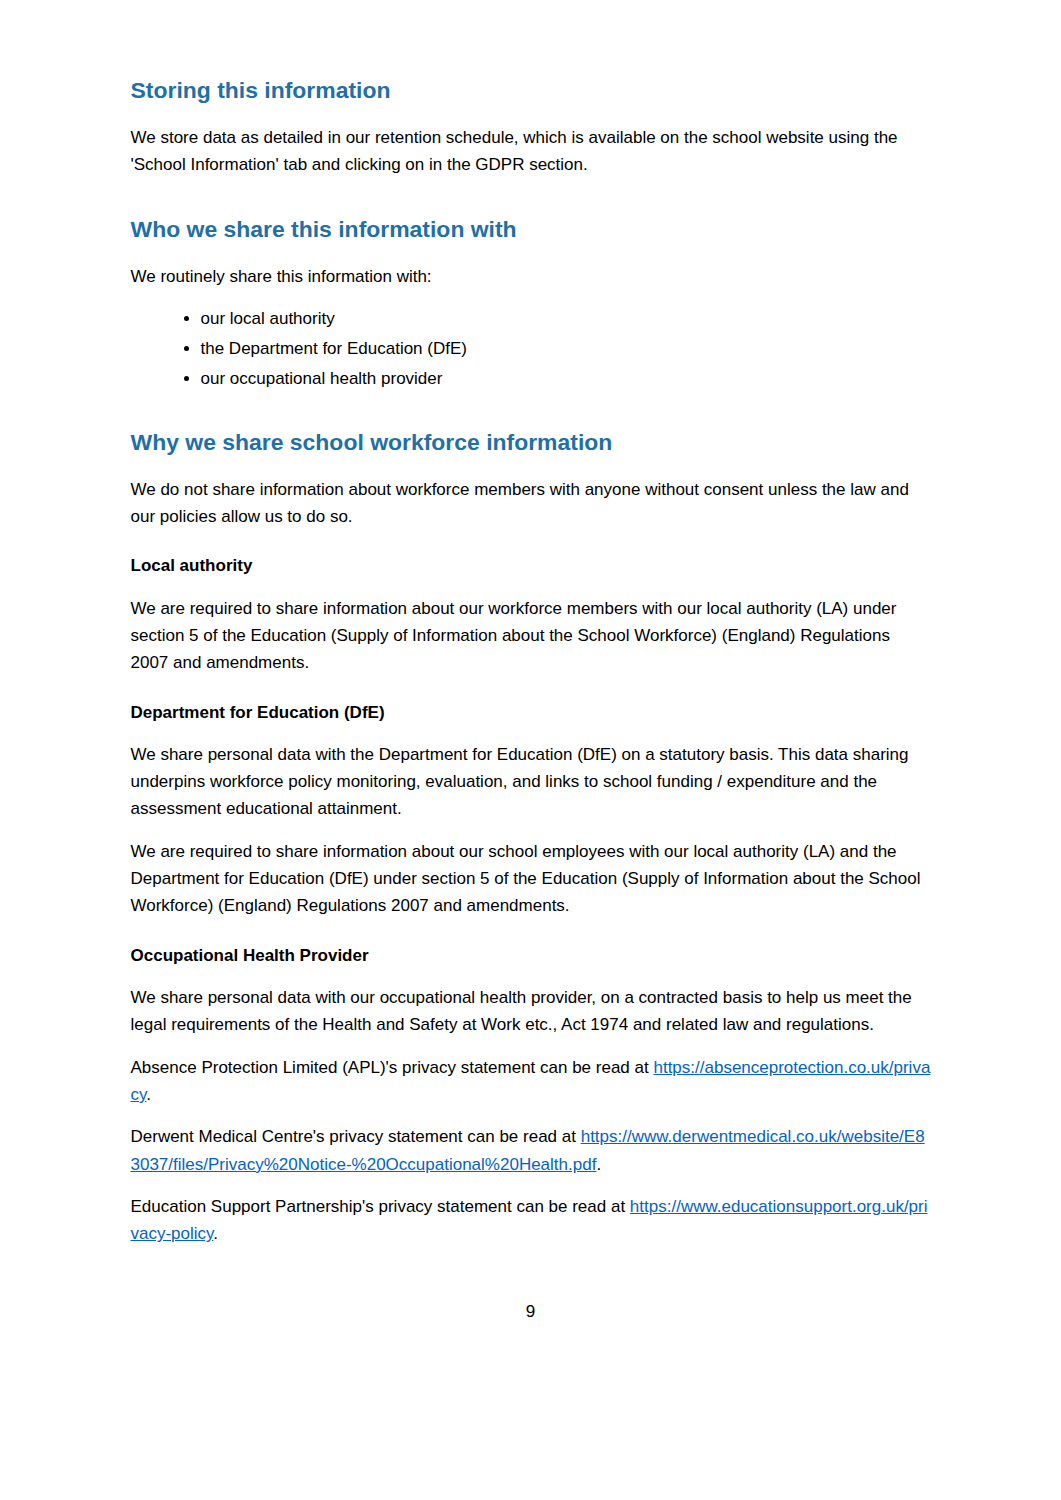Storing this information
We store data as detailed in our retention schedule, which is available on the school website using the 'School Information' tab and clicking on in the GDPR section.
Who we share this information with
We routinely share this information with:
our local authority
the Department for Education (DfE)
our occupational health provider
Why we share school workforce information
We do not share information about workforce members with anyone without consent unless the law and our policies allow us to do so.
Local authority
We are required to share information about our workforce members with our local authority (LA) under section 5 of the Education (Supply of Information about the School Workforce) (England) Regulations 2007 and amendments.
Department for Education (DfE)
We share personal data with the Department for Education (DfE) on a statutory basis. This data sharing underpins workforce policy monitoring, evaluation, and links to school funding / expenditure and the assessment educational attainment.
We are required to share information about our school employees with our local authority (LA) and the Department for Education (DfE) under section 5 of the Education (Supply of Information about the School Workforce) (England) Regulations 2007 and amendments.
Occupational Health Provider
We share personal data with our occupational health provider, on a contracted basis to help us meet the legal requirements of the Health and Safety at Work etc., Act 1974 and related law and regulations.
Absence Protection Limited (APL)'s privacy statement can be read at https://absenceprotection.co.uk/privacy.
Derwent Medical Centre's privacy statement can be read at https://www.derwentmedical.co.uk/website/E83037/files/Privacy%20Notice-%20Occupational%20Health.pdf.
Education Support Partnership's privacy statement can be read at https://www.educationsupport.org.uk/privacy-policy.
9